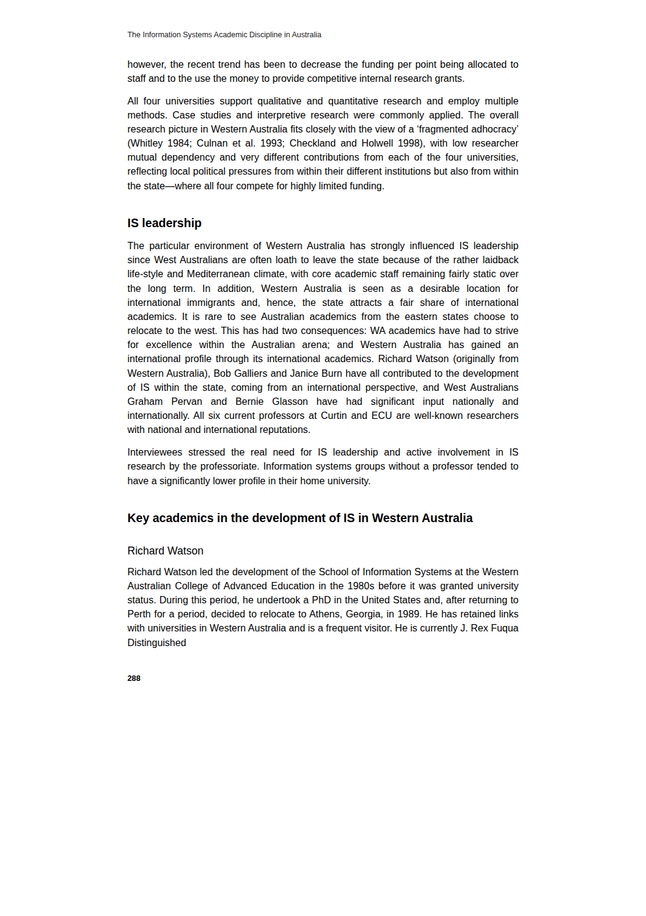The Information Systems Academic Discipline in Australia
however, the recent trend has been to decrease the funding per point being allocated to staff and to the use the money to provide competitive internal research grants.
All four universities support qualitative and quantitative research and employ multiple methods. Case studies and interpretive research were commonly applied. The overall research picture in Western Australia fits closely with the view of a ‘fragmented adhocracy’ (Whitley 1984; Culnan et al. 1993; Checkland and Holwell 1998), with low researcher mutual dependency and very different contributions from each of the four universities, reflecting local political pressures from within their different institutions but also from within the state—where all four compete for highly limited funding.
IS leadership
The particular environment of Western Australia has strongly influenced IS leadership since West Australians are often loath to leave the state because of the rather laidback life-style and Mediterranean climate, with core academic staff remaining fairly static over the long term. In addition, Western Australia is seen as a desirable location for international immigrants and, hence, the state attracts a fair share of international academics. It is rare to see Australian academics from the eastern states choose to relocate to the west. This has had two consequences: WA academics have had to strive for excellence within the Australian arena; and Western Australia has gained an international profile through its international academics. Richard Watson (originally from Western Australia), Bob Galliers and Janice Burn have all contributed to the development of IS within the state, coming from an international perspective, and West Australians Graham Pervan and Bernie Glasson have had significant input nationally and internationally. All six current professors at Curtin and ECU are well-known researchers with national and international reputations.
Interviewees stressed the real need for IS leadership and active involvement in IS research by the professoriate. Information systems groups without a professor tended to have a significantly lower profile in their home university.
Key academics in the development of IS in Western Australia
Richard Watson
Richard Watson led the development of the School of Information Systems at the Western Australian College of Advanced Education in the 1980s before it was granted university status. During this period, he undertook a PhD in the United States and, after returning to Perth for a period, decided to relocate to Athens, Georgia, in 1989. He has retained links with universities in Western Australia and is a frequent visitor. He is currently J. Rex Fuqua Distinguished
288